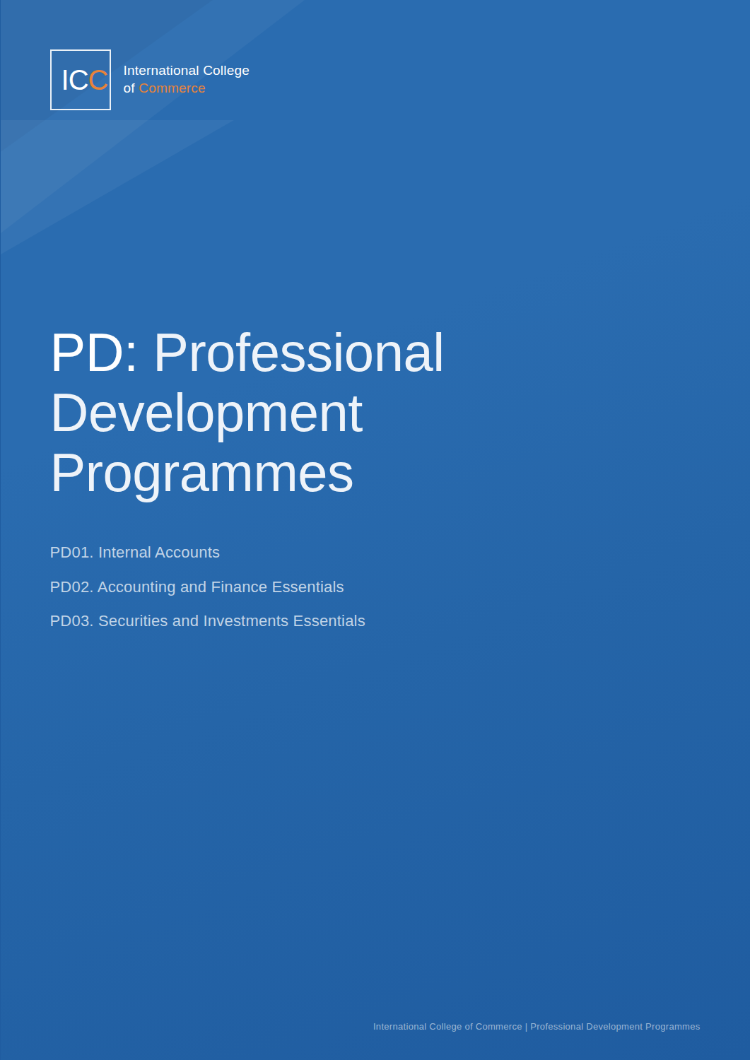ICC
International College
of Commerce
PD: Professional Development Programmes
PD01. Internal Accounts
PD02. Accounting and Finance Essentials
PD03. Securities and Investments Essentials
International College of Commerce | Professional Development Programmes